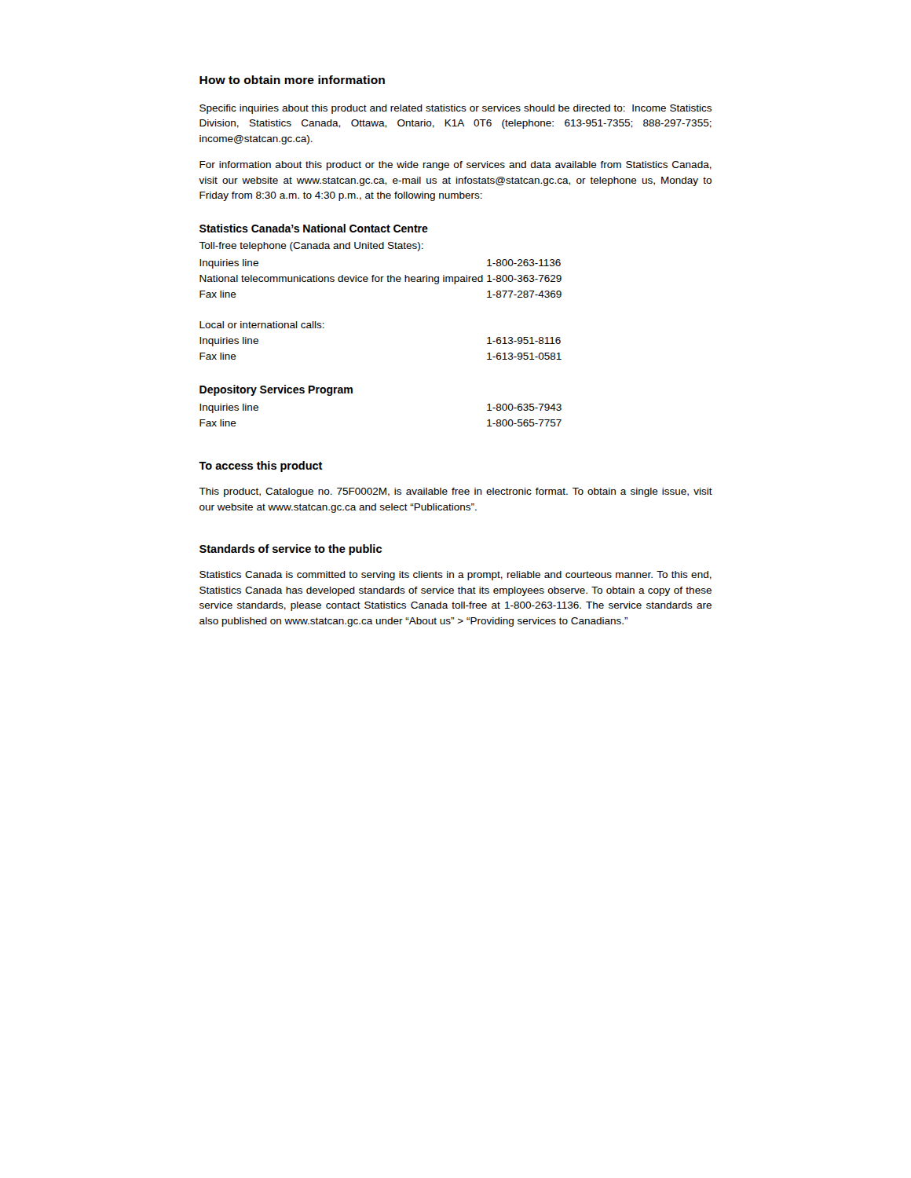How to obtain more information
Specific inquiries about this product and related statistics or services should be directed to: Income Statistics Division, Statistics Canada, Ottawa, Ontario, K1A 0T6 (telephone: 613-951-7355; 888-297-7355; income@statcan.gc.ca).
For information about this product or the wide range of services and data available from Statistics Canada, visit our website at www.statcan.gc.ca, e-mail us at infostats@statcan.gc.ca, or telephone us, Monday to Friday from 8:30 a.m. to 4:30 p.m., at the following numbers:
Statistics Canada’s National Contact Centre
Toll-free telephone (Canada and United States):
| Inquiries line | 1-800-263-1136 |
| National telecommunications device for the hearing impaired | 1-800-363-7629 |
| Fax line | 1-877-287-4369 |
| Local or international calls: | |
| Inquiries line | 1-613-951-8116 |
| Fax line | 1-613-951-0581 |
Depository Services Program
| Inquiries line | 1-800-635-7943 |
| Fax line | 1-800-565-7757 |
To access this product
This product, Catalogue no. 75F0002M, is available free in electronic format. To obtain a single issue, visit our website at www.statcan.gc.ca and select “Publications”.
Standards of service to the public
Statistics Canada is committed to serving its clients in a prompt, reliable and courteous manner. To this end, Statistics Canada has developed standards of service that its employees observe. To obtain a copy of these service standards, please contact Statistics Canada toll-free at 1-800-263-1136. The service standards are also published on www.statcan.gc.ca under “About us” > “Providing services to Canadians.”